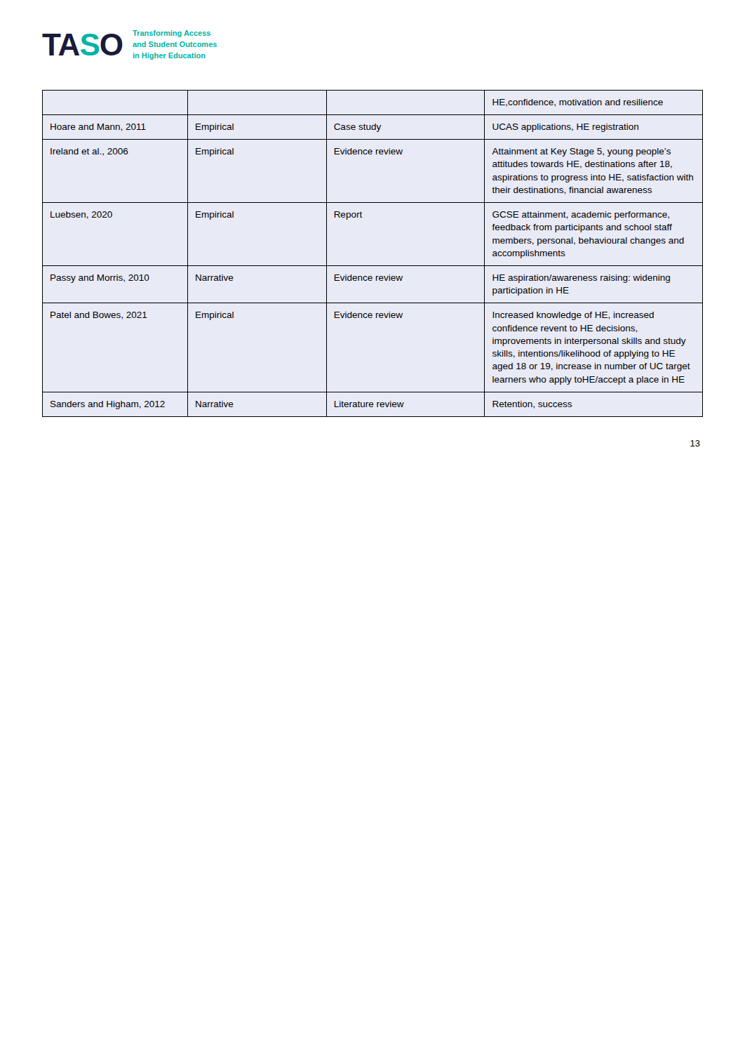TASO
Transforming Access
and Student Outcomes
in Higher Education
| | | | HE,confidence, motivation and resilience |
| Hoare and Mann, 2011 | Empirical | Case study | UCAS applications, HE registration |
| Ireland et al., 2006 | Empirical | Evidence review | Attainment at Key Stage 5, young people’s attitudes towards HE, destinations after 18, aspirations to progress into HE, satisfaction with their destinations, financial awareness |
| Luebsen, 2020 | Empirical | Report | GCSE attainment, academic performance, feedback from participants and school staff members, personal, behavioural changes and accomplishments |
| Passy and Morris, 2010 | Narrative | Evidence review | HE aspiration/awareness raising: widening participation in HE |
| Patel and Bowes, 2021 | Empirical | Evidence review | Increased knowledge of HE, increased confidence revent to HE decisions, improvements in interpersonal skills and study skills, intentions/likelihood of applying to HE aged 18 or 19, increase in number of UC target learners who apply toHE/accept a place in HE |
| Sanders and Higham, 2012 | Narrative | Literature review | Retention, success |
13